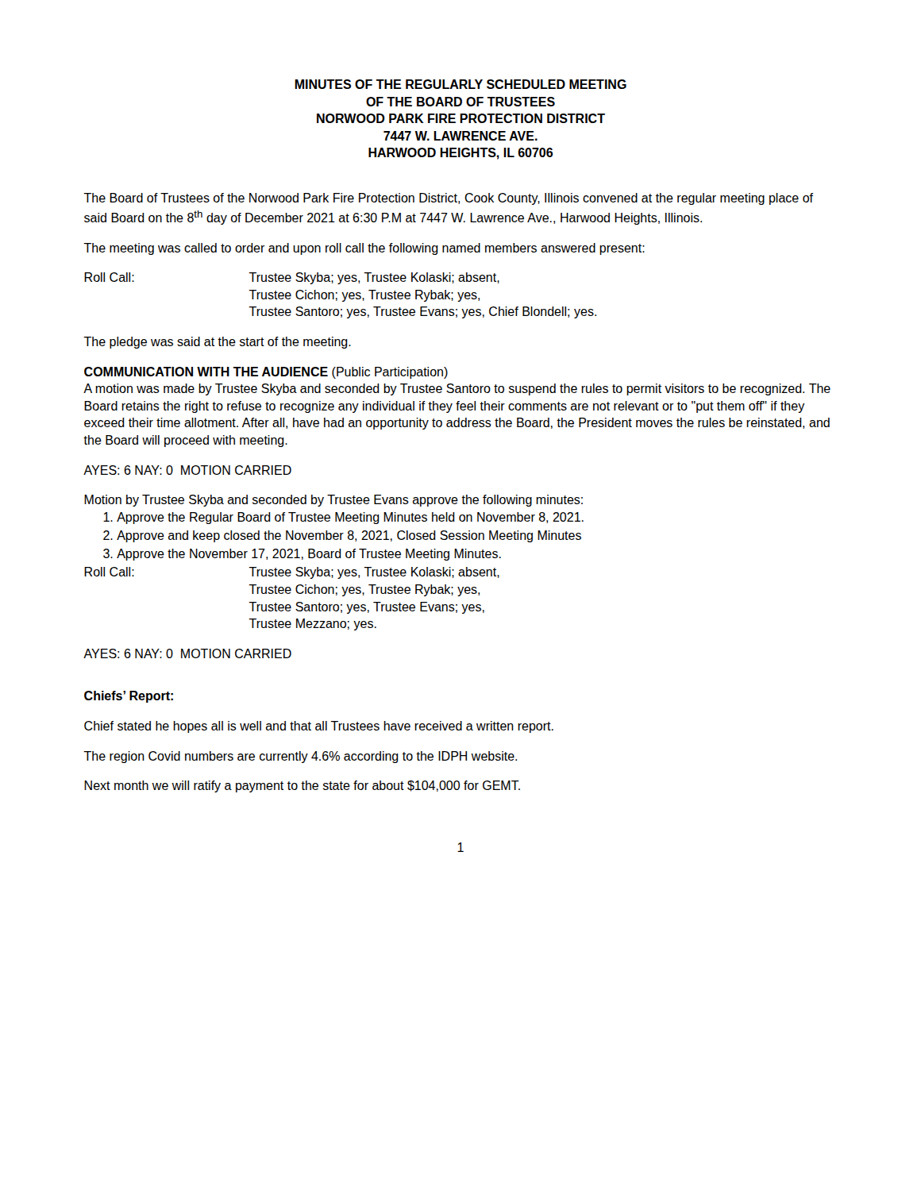MINUTES OF THE REGULARLY SCHEDULED MEETING
OF THE BOARD OF TRUSTEES
NORWOOD PARK FIRE PROTECTION DISTRICT
7447 W. LAWRENCE AVE.
HARWOOD HEIGHTS, IL 60706
The Board of Trustees of the Norwood Park Fire Protection District, Cook County, Illinois convened at the regular meeting place of said Board on the 8th day of December 2021 at 6:30 P.M at 7447 W. Lawrence Ave., Harwood Heights, Illinois.
The meeting was called to order and upon roll call the following named members answered present:
Roll Call:
Trustee Skyba; yes, Trustee Kolaski; absent,
Trustee Cichon; yes, Trustee Rybak; yes,
Trustee Santoro; yes, Trustee Evans; yes, Chief Blondell; yes.
The pledge was said at the start of the meeting.
COMMUNICATION WITH THE AUDIENCE (Public Participation)
A motion was made by Trustee Skyba and seconded by Trustee Santoro to suspend the rules to permit visitors to be recognized. The Board retains the right to refuse to recognize any individual if they feel their comments are not relevant or to "put them off" if they exceed their time allotment. After all, have had an opportunity to address the Board, the President moves the rules be reinstated, and the Board will proceed with meeting.
AYES: 6 NAY: 0 MOTION CARRIED
Motion by Trustee Skyba and seconded by Trustee Evans approve the following minutes:
Approve the Regular Board of Trustee Meeting Minutes held on November 8, 2021.
Approve and keep closed the November 8, 2021, Closed Session Meeting Minutes
Approve the November 17, 2021, Board of Trustee Meeting Minutes.
Roll Call:
Trustee Skyba; yes, Trustee Kolaski; absent,
Trustee Cichon; yes, Trustee Rybak; yes,
Trustee Santoro; yes, Trustee Evans; yes,
Trustee Mezzano; yes.
AYES: 6 NAY: 0 MOTION CARRIED
Chiefs’ Report:
Chief stated he hopes all is well and that all Trustees have received a written report.
The region Covid numbers are currently 4.6% according to the IDPH website.
Next month we will ratify a payment to the state for about $104,000 for GEMT.
1